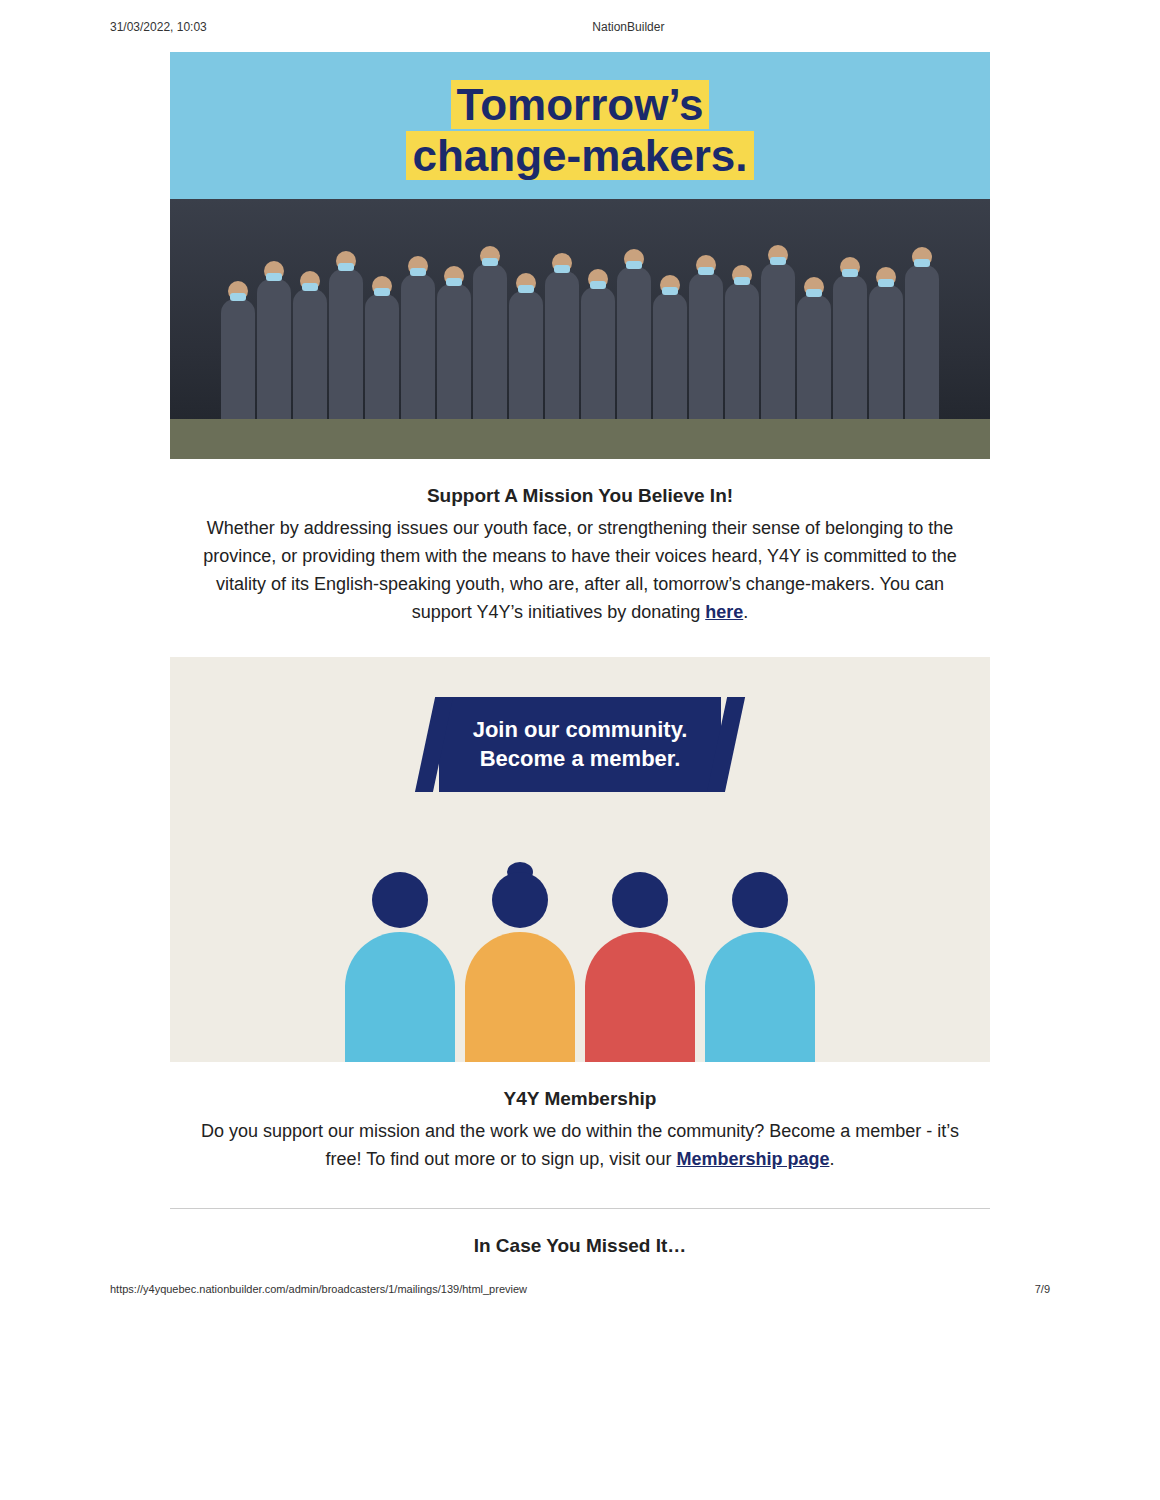31/03/2022, 10:03
NationBuilder
Tomorrow’s change-makers.
Support A Mission You Believe In!
Whether by addressing issues our youth face, or strengthening their sense of belonging to the province, or providing them with the means to have their voices heard, Y4Y is committed to the vitality of its English-speaking youth, who are, after all, tomorrow’s change-makers. You can support Y4Y’s initiatives by donating here.
Join our community.
Become a member.
Y4Y Membership
Do you support our mission and the work we do within the community? Become a member - it’s free! To find out more or to sign up, visit our Membership page.
In Case You Missed It…
https://y4yquebec.nationbuilder.com/admin/broadcasters/1/mailings/139/html_preview
7/9